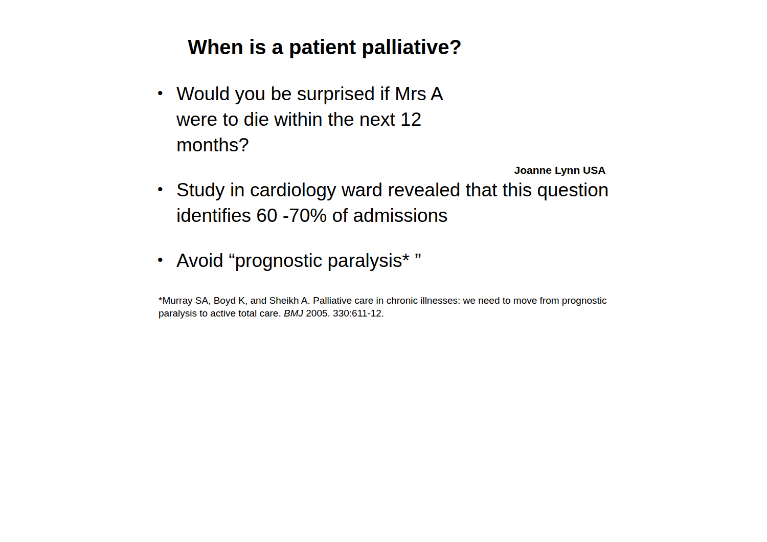Joanne Lynn USA
When is a patient palliative?
Would you be surprised if Mrs A were to die within the next 12 months?
Study in cardiology ward revealed that this question identifies 60 -70% of admissions
Avoid “prognostic paralysis* ”
*Murray SA, Boyd K, and Sheikh A. Palliative care in chronic illnesses: we need to move from prognostic paralysis to active total care. BMJ 2005. 330:611-12.